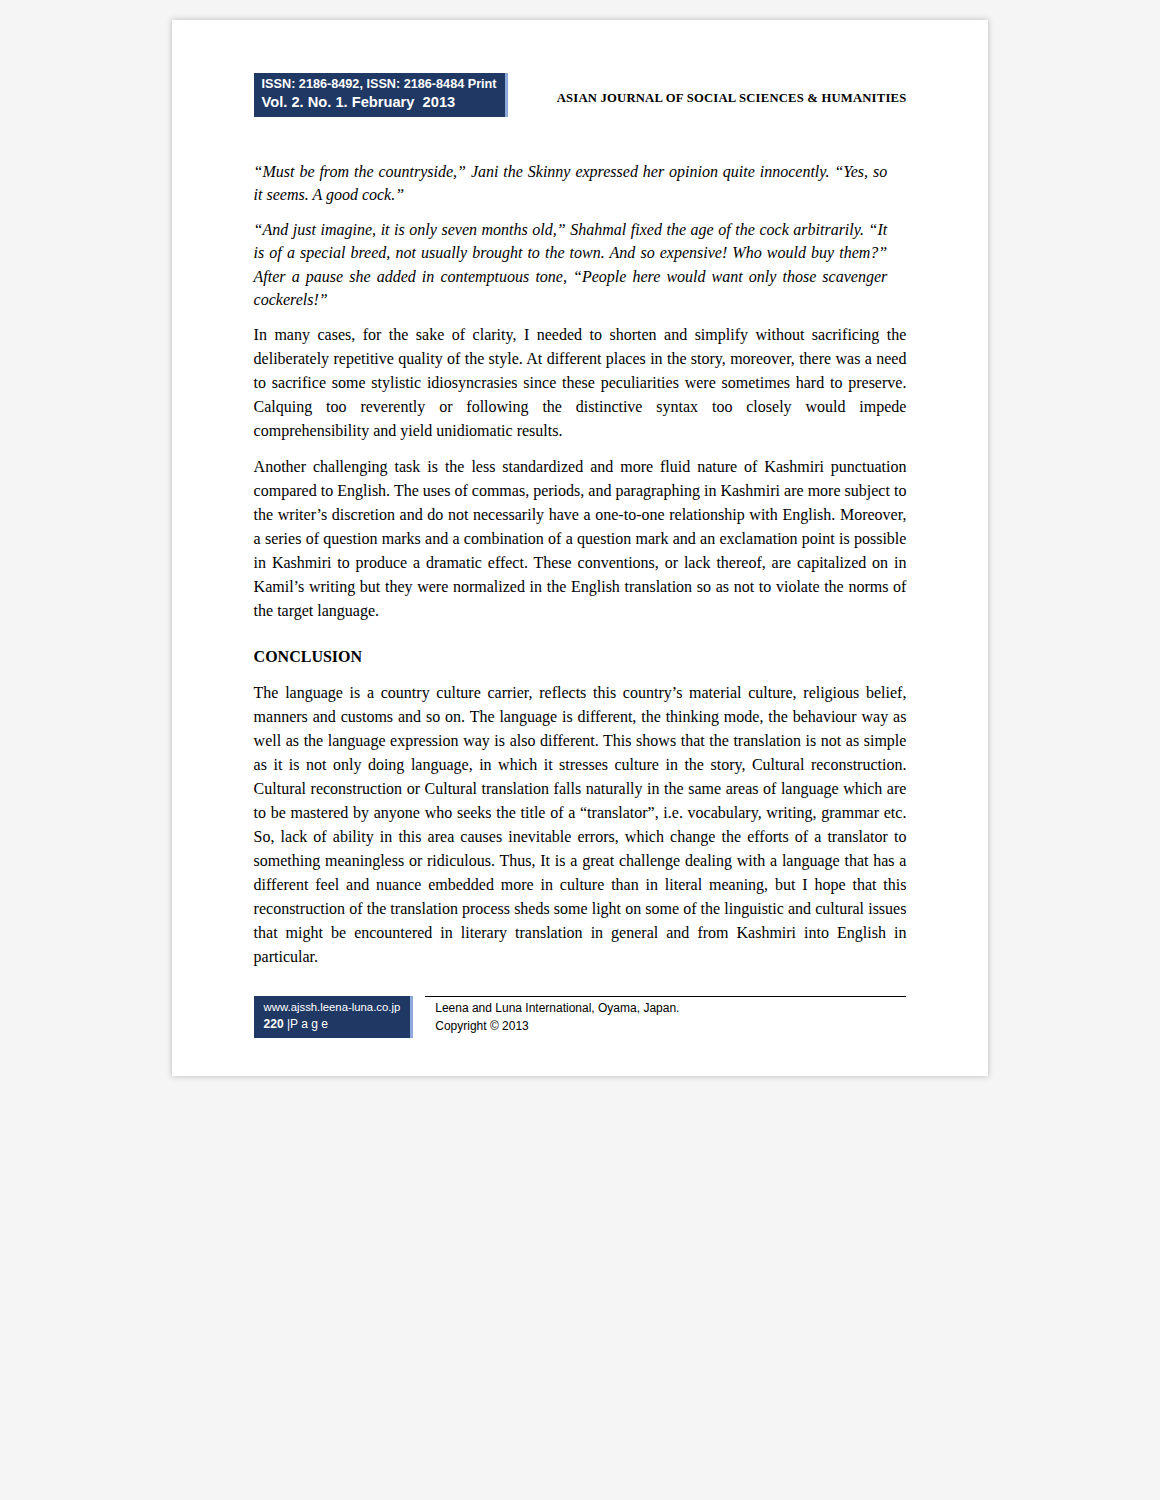ISSN: 2186-8492, ISSN: 2186-8484 Print
Vol. 2. No. 1. February 2013
ASIAN JOURNAL OF SOCIAL SCIENCES & HUMANITIES
“Must be from the countryside,” Jani the Skinny expressed her opinion quite innocently. “Yes, so it seems. A good cock.”
“And just imagine, it is only seven months old,” Shahmal fixed the age of the cock arbitrarily. “It is of a special breed, not usually brought to the town. And so expensive! Who would buy them?” After a pause she added in contemptuous tone, “People here would want only those scavenger cockerels!”
In many cases, for the sake of clarity, I needed to shorten and simplify without sacrificing the deliberately repetitive quality of the style. At different places in the story, moreover, there was a need to sacrifice some stylistic idiosyncrasies since these peculiarities were sometimes hard to preserve. Calquing too reverently or following the distinctive syntax too closely would impede comprehensibility and yield unidiomatic results.
Another challenging task is the less standardized and more fluid nature of Kashmiri punctuation compared to English. The uses of commas, periods, and paragraphing in Kashmiri are more subject to the writer’s discretion and do not necessarily have a one-to-one relationship with English. Moreover, a series of question marks and a combination of a question mark and an exclamation point is possible in Kashmiri to produce a dramatic effect. These conventions, or lack thereof, are capitalized on in Kamil’s writing but they were normalized in the English translation so as not to violate the norms of the target language.
CONCLUSION
The language is a country culture carrier, reflects this country’s material culture, religious belief, manners and customs and so on. The language is different, the thinking mode, the behaviour way as well as the language expression way is also different. This shows that the translation is not as simple as it is not only doing language, in which it stresses culture in the story, Cultural reconstruction. Cultural reconstruction or Cultural translation falls naturally in the same areas of language which are to be mastered by anyone who seeks the title of a “translator”, i.e. vocabulary, writing, grammar etc. So, lack of ability in this area causes inevitable errors, which change the efforts of a translator to something meaningless or ridiculous. Thus, It is a great challenge dealing with a language that has a different feel and nuance embedded more in culture than in literal meaning, but I hope that this reconstruction of the translation process sheds some light on some of the linguistic and cultural issues that might be encountered in literary translation in general and from Kashmiri into English in particular.
www.ajssh.leena-luna.co.jp
220 |P a g e
Leena and Luna International, Oyama, Japan.
Copyright © 2013